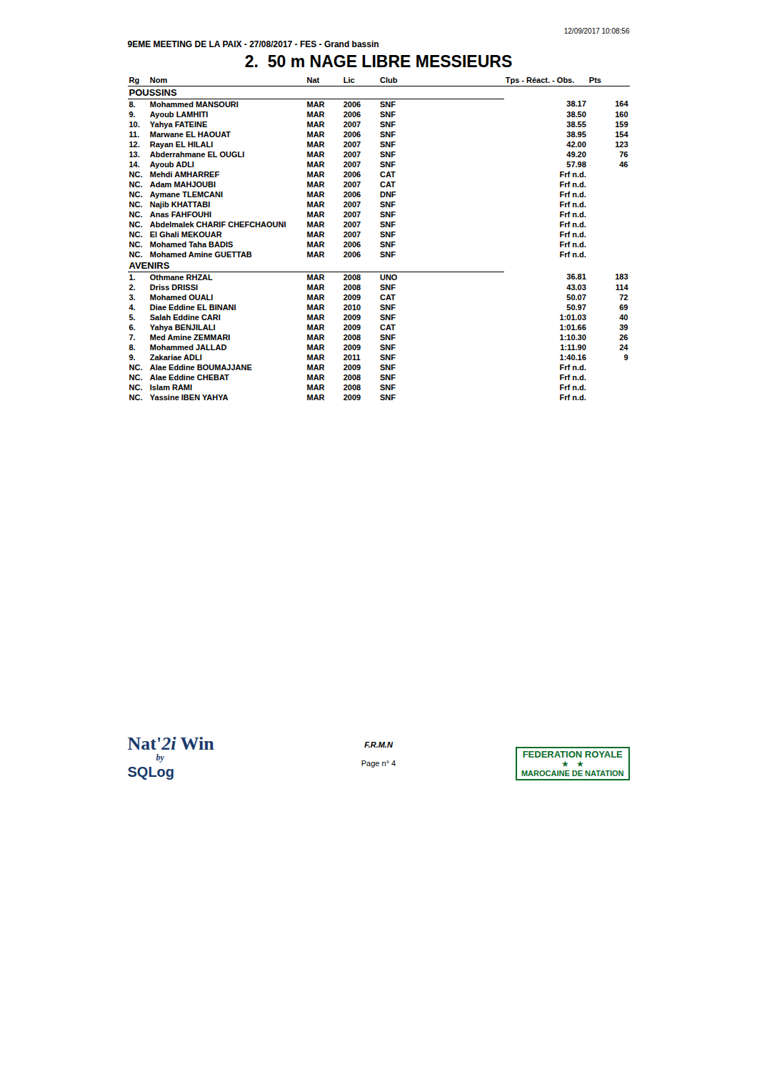12/09/2017 10:08:56
9EME MEETING DE LA PAIX - 27/08/2017 - FES - Grand bassin
2. 50 m NAGE LIBRE MESSIEURS
| Rg | Nom | Nat | Lic | Club | | Tps - Réact. - Obs. | Pts |
| --- | --- | --- | --- | --- | --- | --- | --- |
| POUSSINS | |
| 8. | Mohammed MANSOURI | MAR | 2006 | SNF | | 38.17 | 164 |
| 9. | Ayoub LAMHITI | MAR | 2006 | SNF | | 38.50 | 160 |
| 10. | Yahya FATEINE | MAR | 2007 | SNF | | 38.55 | 159 |
| 11. | Marwane EL HAOUAT | MAR | 2006 | SNF | | 38.95 | 154 |
| 12. | Rayan EL HILALI | MAR | 2007 | SNF | | 42.00 | 123 |
| 13. | Abderrahmane EL OUGLI | MAR | 2007 | SNF | | 49.20 | 76 |
| 14. | Ayoub ADLI | MAR | 2007 | SNF | | 57.98 | 46 |
| NC. | Mehdi AMHARREF | MAR | 2006 | CAT | | Frf n.d. | |
| NC. | Adam MAHJOUBI | MAR | 2007 | CAT | | Frf n.d. | |
| NC. | Aymane TLEMCANI | MAR | 2006 | DNF | | Frf n.d. | |
| NC. | Najib KHATTABI | MAR | 2007 | SNF | | Frf n.d. | |
| NC. | Anas FAHFOUHI | MAR | 2007 | SNF | | Frf n.d. | |
| NC. | Abdelmalek CHARIF CHEFCHAOUNI | MAR | 2007 | SNF | | Frf n.d. | |
| NC. | El Ghali MEKOUAR | MAR | 2007 | SNF | | Frf n.d. | |
| NC. | Mohamed Taha BADIS | MAR | 2006 | SNF | | Frf n.d. | |
| NC. | Mohamed Amine GUETTAB | MAR | 2006 | SNF | | Frf n.d. | |
| AVENIRS | |
| 1. | Othmane RHZAL | MAR | 2008 | UNO | | 36.81 | 183 |
| 2. | Driss DRISSI | MAR | 2008 | SNF | | 43.03 | 114 |
| 3. | Mohamed OUALI | MAR | 2009 | CAT | | 50.07 | 72 |
| 4. | Diae Eddine EL BINANI | MAR | 2010 | SNF | | 50.97 | 69 |
| 5. | Salah Eddine CARI | MAR | 2009 | SNF | | 1:01.03 | 40 |
| 6. | Yahya BENJILALI | MAR | 2009 | CAT | | 1:01.66 | 39 |
| 7. | Med Amine ZEMMARI | MAR | 2008 | SNF | | 1:10.30 | 26 |
| 8. | Mohammed JALLAD | MAR | 2009 | SNF | | 1:11.90 | 24 |
| 9. | Zakariae ADLI | MAR | 2011 | SNF | | 1:40.16 | 9 |
| NC. | Alae Eddine BOUMAJJANE | MAR | 2009 | SNF | | Frf n.d. | |
| NC. | Alae Eddine CHEBAT | MAR | 2008 | SNF | | Frf n.d. | |
| NC. | Islam RAMI | MAR | 2008 | SNF | | Frf n.d. | |
| NC. | Yassine IBEN YAHYA | MAR | 2009 | SNF | | Frf n.d. | |
Nat'2i Win by SQLog
F.R.M.N
Page n° 4
FEDERATION ROYALE
★ ★
MAROCAINE DE NATATION